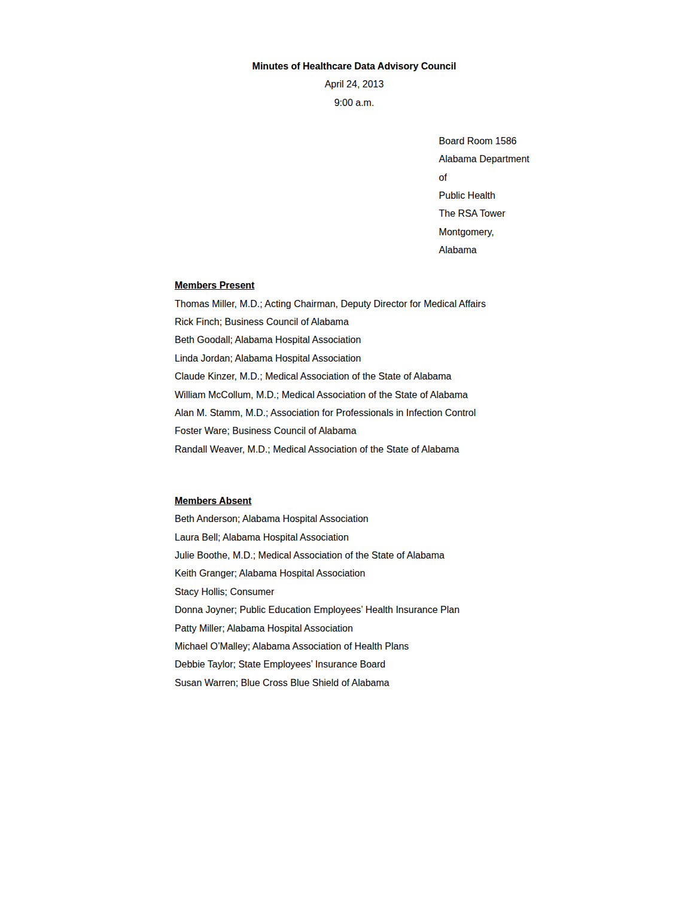Minutes of Healthcare Data Advisory Council
April 24, 2013
9:00 a.m.
Board Room 1586
Alabama Department of
Public Health
The RSA Tower
Montgomery, Alabama
Members Present
Thomas Miller, M.D.; Acting Chairman, Deputy Director for Medical Affairs
Rick Finch; Business Council of Alabama
Beth Goodall; Alabama Hospital Association
Linda Jordan; Alabama Hospital Association
Claude Kinzer, M.D.; Medical Association of the State of Alabama
William McCollum, M.D.; Medical Association of the State of Alabama
Alan M. Stamm, M.D.; Association for Professionals in Infection Control
Foster Ware; Business Council of Alabama
Randall Weaver, M.D.; Medical Association of the State of Alabama
Members Absent
Beth Anderson; Alabama Hospital Association
Laura Bell; Alabama Hospital Association
Julie Boothe, M.D.; Medical Association of the State of Alabama
Keith Granger; Alabama Hospital Association
Stacy Hollis; Consumer
Donna Joyner; Public Education Employees’ Health Insurance Plan
Patty Miller; Alabama Hospital Association
Michael O’Malley; Alabama Association of Health Plans
Debbie Taylor; State Employees’ Insurance Board
Susan Warren; Blue Cross Blue Shield of Alabama